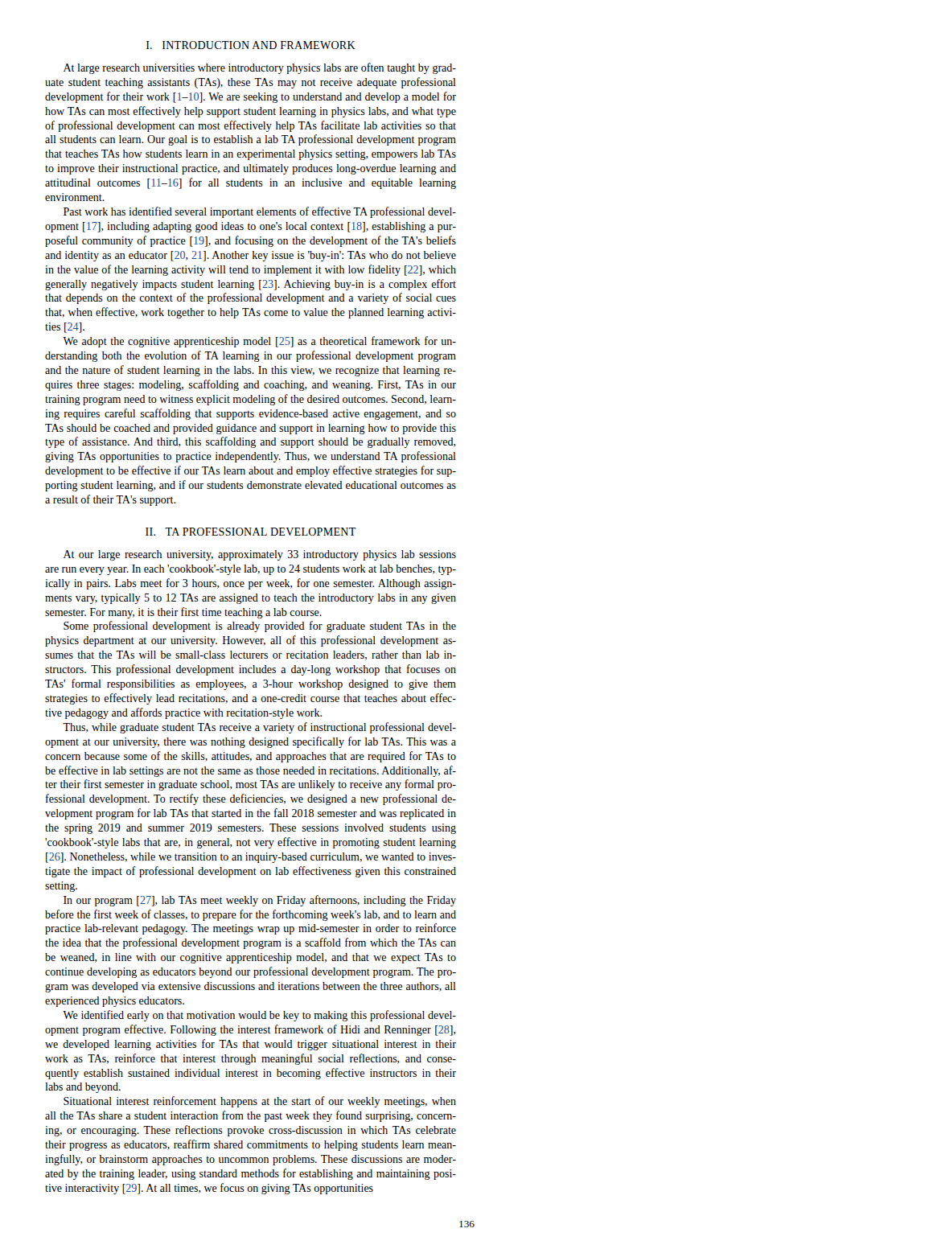I. Introduction and Framework
At large research universities where introductory physics labs are often taught by graduate student teaching assistants (TAs), these TAs may not receive adequate professional development for their work [1–10]. We are seeking to understand and develop a model for how TAs can most effectively help support student learning in physics labs, and what type of professional development can most effectively help TAs facilitate lab activities so that all students can learn. Our goal is to establish a lab TA professional development program that teaches TAs how students learn in an experimental physics setting, empowers lab TAs to improve their instructional practice, and ultimately produces long-overdue learning and attitudinal outcomes [11–16] for all students in an inclusive and equitable learning environment.
Past work has identified several important elements of effective TA professional development [17], including adapting good ideas to one's local context [18], establishing a purposeful community of practice [19], and focusing on the development of the TA's beliefs and identity as an educator [20, 21]. Another key issue is 'buy-in': TAs who do not believe in the value of the learning activity will tend to implement it with low fidelity [22], which generally negatively impacts student learning [23]. Achieving buy-in is a complex effort that depends on the context of the professional development and a variety of social cues that, when effective, work together to help TAs come to value the planned learning activities [24].
We adopt the cognitive apprenticeship model [25] as a theoretical framework for understanding both the evolution of TA learning in our professional development program and the nature of student learning in the labs. In this view, we recognize that learning requires three stages: modeling, scaffolding and coaching, and weaning. First, TAs in our training program need to witness explicit modeling of the desired outcomes. Second, learning requires careful scaffolding that supports evidence-based active engagement, and so TAs should be coached and provided guidance and support in learning how to provide this type of assistance. And third, this scaffolding and support should be gradually removed, giving TAs opportunities to practice independently. Thus, we understand TA professional development to be effective if our TAs learn about and employ effective strategies for supporting student learning, and if our students demonstrate elevated educational outcomes as a result of their TA's support.
II. TA Professional Development
At our large research university, approximately 33 introductory physics lab sessions are run every year. In each 'cookbook'-style lab, up to 24 students work at lab benches, typically in pairs. Labs meet for 3 hours, once per week, for one semester. Although assignments vary, typically 5 to 12 TAs are assigned to teach the introductory labs in any given semester. For many, it is their first time teaching a lab course.
Some professional development is already provided for graduate student TAs in the physics department at our university. However, all of this professional development assumes that the TAs will be small-class lecturers or recitation leaders, rather than lab instructors. This professional development includes a day-long workshop that focuses on TAs' formal responsibilities as employees, a 3-hour workshop designed to give them strategies to effectively lead recitations, and a one-credit course that teaches about effective pedagogy and affords practice with recitation-style work.
Thus, while graduate student TAs receive a variety of instructional professional development at our university, there was nothing designed specifically for lab TAs. This was a concern because some of the skills, attitudes, and approaches that are required for TAs to be effective in lab settings are not the same as those needed in recitations. Additionally, after their first semester in graduate school, most TAs are unlikely to receive any formal professional development. To rectify these deficiencies, we designed a new professional development program for lab TAs that started in the fall 2018 semester and was replicated in the spring 2019 and summer 2019 semesters. These sessions involved students using 'cookbook'-style labs that are, in general, not very effective in promoting student learning [26]. Nonetheless, while we transition to an inquiry-based curriculum, we wanted to investigate the impact of professional development on lab effectiveness given this constrained setting.
In our program [27], lab TAs meet weekly on Friday afternoons, including the Friday before the first week of classes, to prepare for the forthcoming week's lab, and to learn and practice lab-relevant pedagogy. The meetings wrap up mid-semester in order to reinforce the idea that the professional development program is a scaffold from which the TAs can be weaned, in line with our cognitive apprenticeship model, and that we expect TAs to continue developing as educators beyond our professional development program. The program was developed via extensive discussions and iterations between the three authors, all experienced physics educators.
We identified early on that motivation would be key to making this professional development program effective. Following the interest framework of Hidi and Renninger [28], we developed learning activities for TAs that would trigger situational interest in their work as TAs, reinforce that interest through meaningful social reflections, and consequently establish sustained individual interest in becoming effective instructors in their labs and beyond.
Situational interest reinforcement happens at the start of our weekly meetings, when all the TAs share a student interaction from the past week they found surprising, concerning, or encouraging. These reflections provoke cross-discussion in which TAs celebrate their progress as educators, reaffirm shared commitments to helping students learn meaningfully, or brainstorm approaches to uncommon problems. These discussions are moderated by the training leader, using standard methods for establishing and maintaining positive interactivity [29]. At all times, we focus on giving TAs opportunities
136